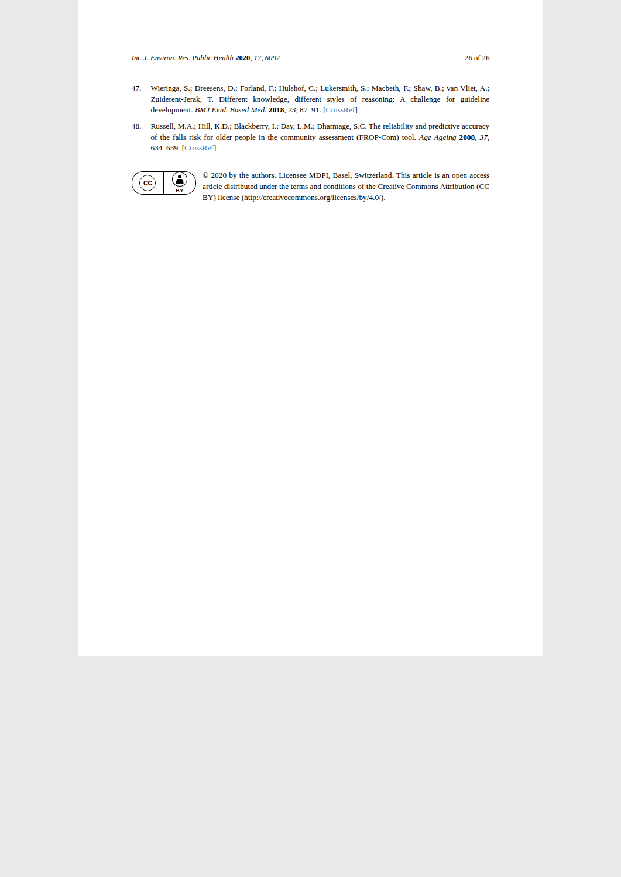Int. J. Environ. Res. Public Health 2020, 17, 6097
26 of 26
47. Wieringa, S.; Dreesens, D.; Forland, F.; Hulshof, C.; Lukersmith, S.; Macbeth, F.; Shaw, B.; van Vliet, A.; Zuiderent-Jerak, T. Different knowledge, different styles of reasoning: A challenge for guideline development. BMJ Evid. Based Med. 2018, 23, 87–91. [CrossRef]
48. Russell, M.A.; Hill, K.D.; Blackberry, I.; Day, L.M.; Dharmage, S.C. The reliability and predictive accuracy of the falls risk for older people in the community assessment (FROP-Com) tool. Age Ageing 2008, 37, 634–639. [CrossRef]
CC
BY
© 2020 by the authors. Licensee MDPI, Basel, Switzerland. This article is an open access article distributed under the terms and conditions of the Creative Commons Attribution (CC BY) license (http://creativecommons.org/licenses/by/4.0/).